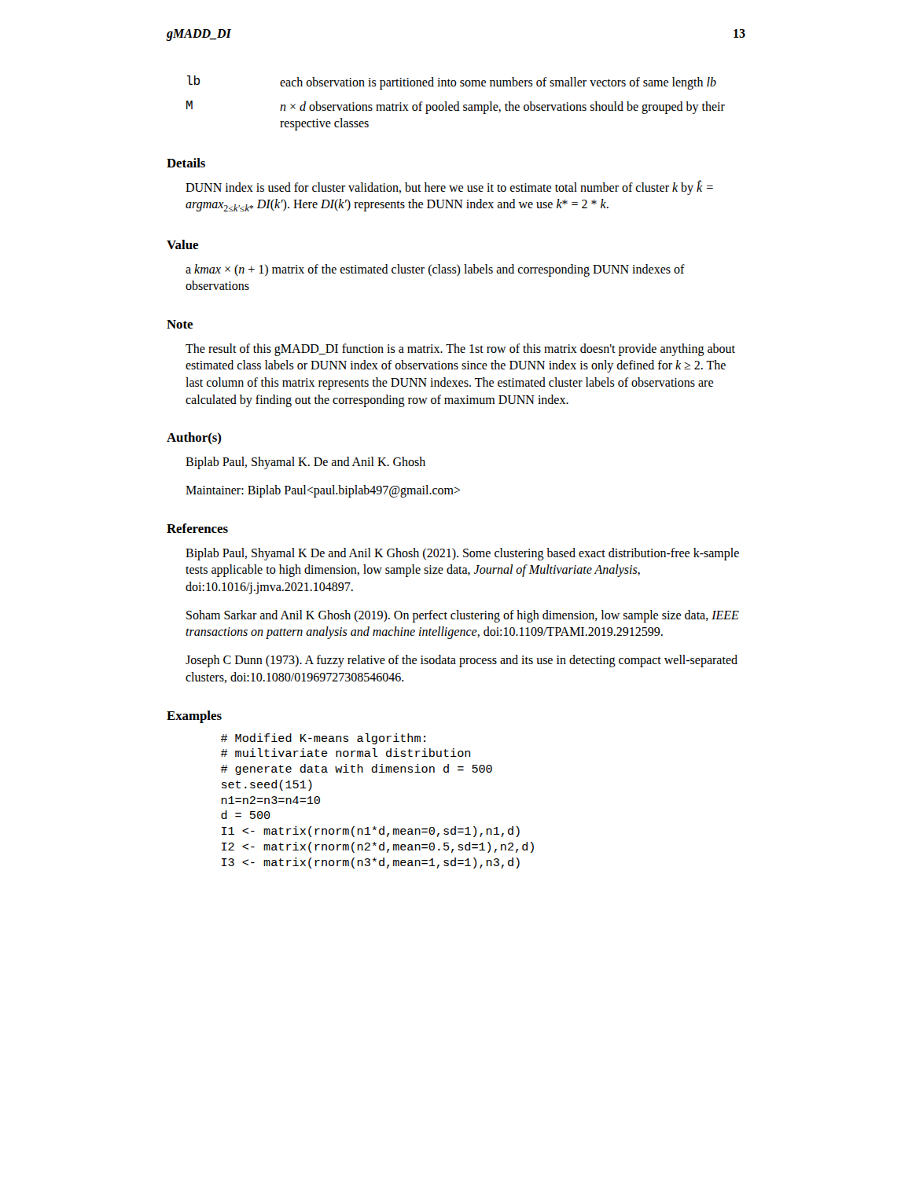gMADD_DI 13
lb
each observation is partitioned into some numbers of smaller vectors of same length lb
M
n × d observations matrix of pooled sample, the observations should be grouped by their respective classes
Details
DUNN index is used for cluster validation, but here we use it to estimate total number of cluster k by k̂ = argmax2≤k′≤k* DI(k′). Here DI(k′) represents the DUNN index and we use k* = 2 * k.
Value
a kmax × (n + 1) matrix of the estimated cluster (class) labels and corresponding DUNN indexes of observations
Note
The result of this gMADD_DI function is a matrix. The 1st row of this matrix doesn't provide anything about estimated class labels or DUNN index of observations since the DUNN index is only defined for k ≥ 2. The last column of this matrix represents the DUNN indexes. The estimated cluster labels of observations are calculated by finding out the corresponding row of maximum DUNN index.
Author(s)
Biplab Paul, Shyamal K. De and Anil K. Ghosh
Maintainer: Biplab Paul<paul.biplab497@gmail.com>
References
Biplab Paul, Shyamal K De and Anil K Ghosh (2021). Some clustering based exact distribution-free k-sample tests applicable to high dimension, low sample size data, Journal of Multivariate Analysis, doi:10.1016/j.jmva.2021.104897.
Soham Sarkar and Anil K Ghosh (2019). On perfect clustering of high dimension, low sample size data, IEEE transactions on pattern analysis and machine intelligence, doi:10.1109/TPAMI.2019.2912599.
Joseph C Dunn (1973). A fuzzy relative of the isodata process and its use in detecting compact well-separated clusters, doi:10.1080/01969727308546046.
Examples
# Modified K-means algorithm:
# muiltivariate normal distribution
# generate data with dimension d = 500
set.seed(151)
n1=n2=n3=n4=10
d = 500
I1 <- matrix(rnorm(n1*d,mean=0,sd=1),n1,d)
I2 <- matrix(rnorm(n2*d,mean=0.5,sd=1),n2,d)
I3 <- matrix(rnorm(n3*d,mean=1,sd=1),n3,d)